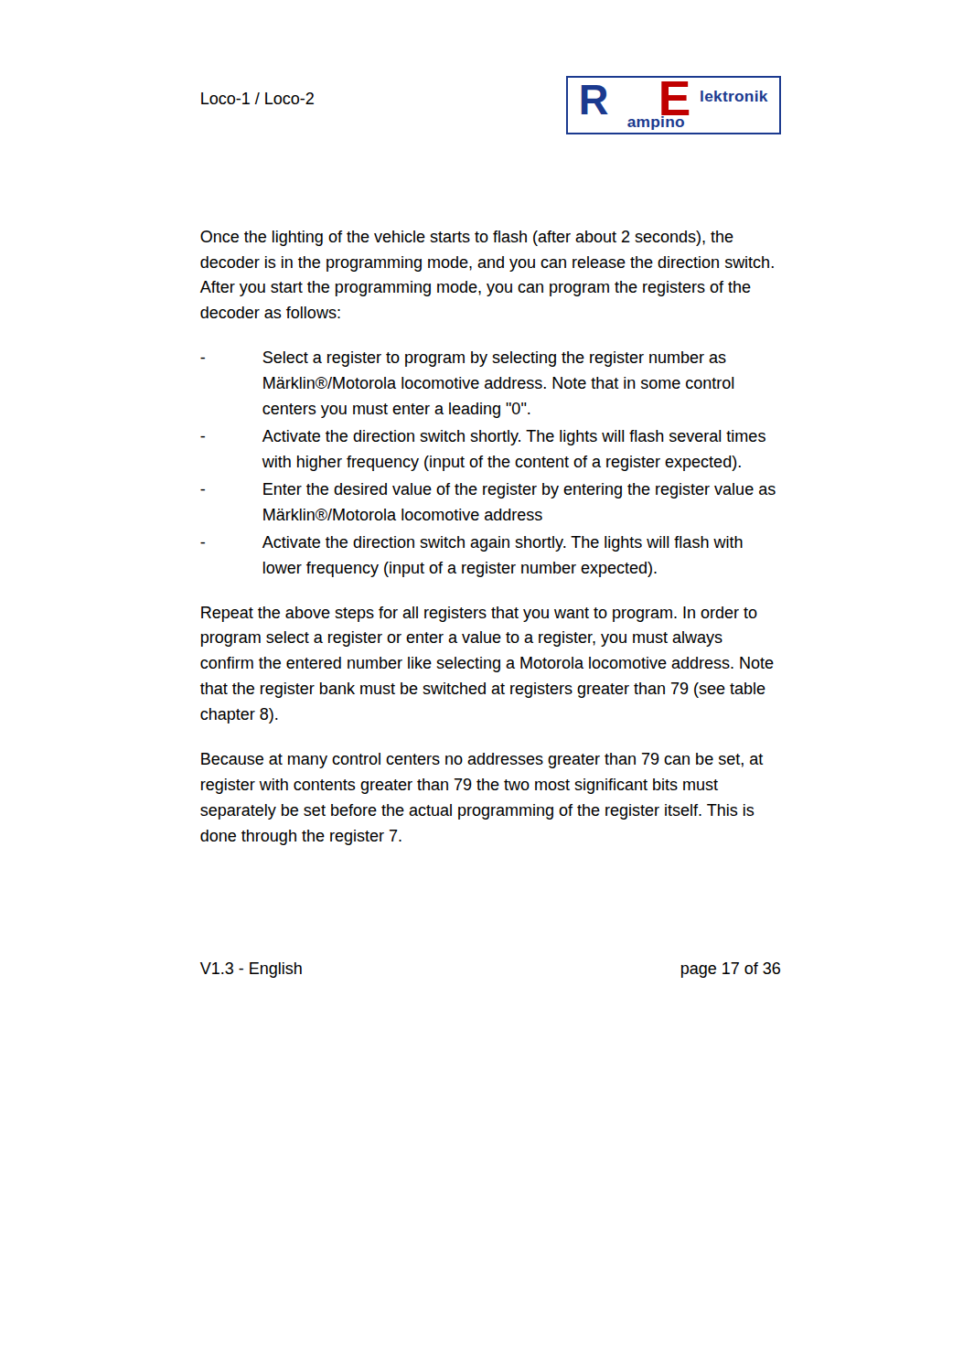Loco-1 / Loco-2
R E lektronik ampino
Once the lighting of the vehicle starts to flash (after about 2 seconds), the decoder is in the programming mode, and you can release the direction switch. After you start the programming mode, you can program the registers of the decoder as follows:
Select a register to program by selecting the register number as Märklin®/Motorola locomotive address. Note that in some control centers you must enter a leading "0".
Activate the direction switch shortly. The lights will flash several times with higher frequency (input of the content of a register expected).
Enter the desired value of the register by entering the register value as Märklin®/Motorola locomotive address
Activate the direction switch again shortly. The lights will flash with lower frequency (input of a register number expected).
Repeat the above steps for all registers that you want to program. In order to program select a register or enter a value to a register, you must always confirm the entered number like selecting a Motorola locomotive address. Note that the register bank must be switched at registers greater than 79 (see table chapter 8).
Because at many control centers no addresses greater than 79 can be set, at register with contents greater than 79 the two most significant bits must separately be set before the actual programming of the register itself. This is done through the register 7.
V1.3 - English page 17 of 36